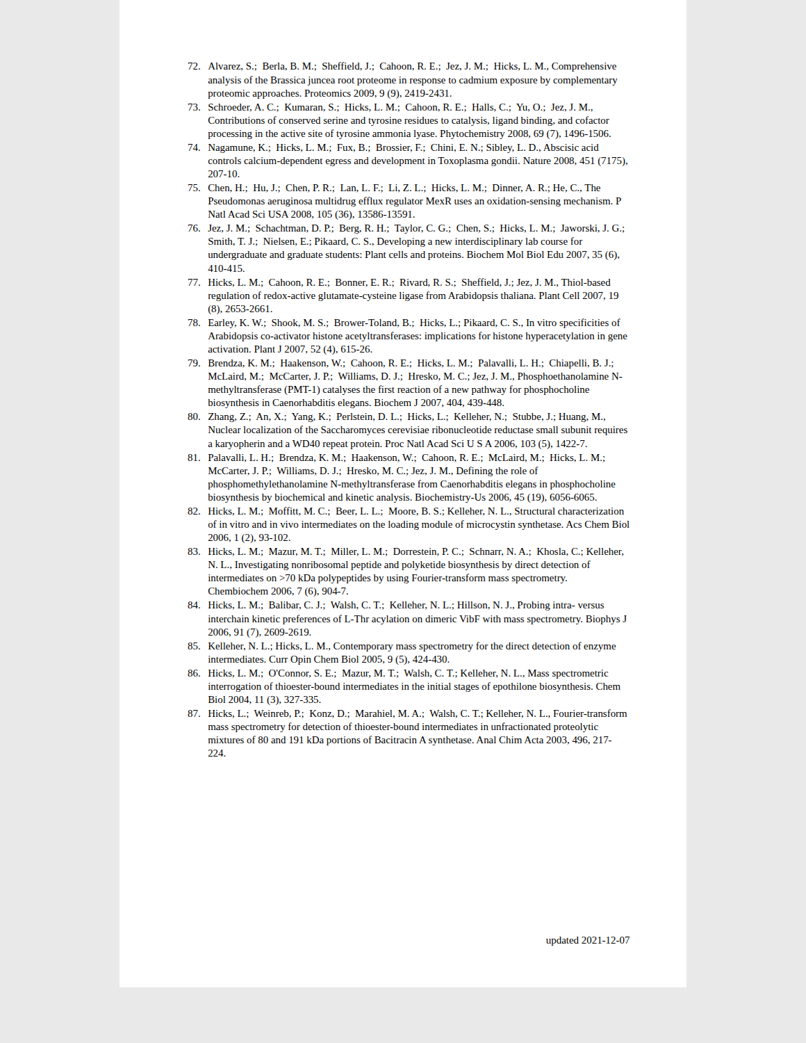72. Alvarez, S.; Berla, B. M.; Sheffield, J.; Cahoon, R. E.; Jez, J. M.; Hicks, L. M., Comprehensive analysis of the Brassica juncea root proteome in response to cadmium exposure by complementary proteomic approaches. Proteomics 2009, 9 (9), 2419-2431.
73. Schroeder, A. C.; Kumaran, S.; Hicks, L. M.; Cahoon, R. E.; Halls, C.; Yu, O.; Jez, J. M., Contributions of conserved serine and tyrosine residues to catalysis, ligand binding, and cofactor processing in the active site of tyrosine ammonia lyase. Phytochemistry 2008, 69 (7), 1496-1506.
74. Nagamune, K.; Hicks, L. M.; Fux, B.; Brossier, F.; Chini, E. N.; Sibley, L. D., Abscisic acid controls calcium-dependent egress and development in Toxoplasma gondii. Nature 2008, 451 (7175), 207-10.
75. Chen, H.; Hu, J.; Chen, P. R.; Lan, L. F.; Li, Z. L.; Hicks, L. M.; Dinner, A. R.; He, C., The Pseudomonas aeruginosa multidrug efflux regulator MexR uses an oxidation-sensing mechanism. P Natl Acad Sci USA 2008, 105 (36), 13586-13591.
76. Jez, J. M.; Schachtman, D. P.; Berg, R. H.; Taylor, C. G.; Chen, S.; Hicks, L. M.; Jaworski, J. G.; Smith, T. J.; Nielsen, E.; Pikaard, C. S., Developing a new interdisciplinary lab course for undergraduate and graduate students: Plant cells and proteins. Biochem Mol Biol Edu 2007, 35 (6), 410-415.
77. Hicks, L. M.; Cahoon, R. E.; Bonner, E. R.; Rivard, R. S.; Sheffield, J.; Jez, J. M., Thiol-based regulation of redox-active glutamate-cysteine ligase from Arabidopsis thaliana. Plant Cell 2007, 19 (8), 2653-2661.
78. Earley, K. W.; Shook, M. S.; Brower-Toland, B.; Hicks, L.; Pikaard, C. S., In vitro specificities of Arabidopsis co-activator histone acetyltransferases: implications for histone hyperacetylation in gene activation. Plant J 2007, 52 (4), 615-26.
79. Brendza, K. M.; Haakenson, W.; Cahoon, R. E.; Hicks, L. M.; Palavalli, L. H.; Chiapelli, B. J.; McLaird, M.; McCarter, J. P.; Williams, D. J.; Hresko, M. C.; Jez, J. M., Phosphoethanolamine N-methyltransferase (PMT-1) catalyses the first reaction of a new pathway for phosphocholine biosynthesis in Caenorhabditis elegans. Biochem J 2007, 404, 439-448.
80. Zhang, Z.; An, X.; Yang, K.; Perlstein, D. L.; Hicks, L.; Kelleher, N.; Stubbe, J.; Huang, M., Nuclear localization of the Saccharomyces cerevisiae ribonucleotide reductase small subunit requires a karyopherin and a WD40 repeat protein. Proc Natl Acad Sci U S A 2006, 103 (5), 1422-7.
81. Palavalli, L. H.; Brendza, K. M.; Haakenson, W.; Cahoon, R. E.; McLaird, M.; Hicks, L. M.; McCarter, J. P.; Williams, D. J.; Hresko, M. C.; Jez, J. M., Defining the role of phosphomethylethanolamine N-methyltransferase from Caenorhabditis elegans in phosphocholine biosynthesis by biochemical and kinetic analysis. Biochemistry-Us 2006, 45 (19), 6056-6065.
82. Hicks, L. M.; Moffitt, M. C.; Beer, L. L.; Moore, B. S.; Kelleher, N. L., Structural characterization of in vitro and in vivo intermediates on the loading module of microcystin synthetase. Acs Chem Biol 2006, 1 (2), 93-102.
83. Hicks, L. M.; Mazur, M. T.; Miller, L. M.; Dorrestein, P. C.; Schnarr, N. A.; Khosla, C.; Kelleher, N. L., Investigating nonribosomal peptide and polyketide biosynthesis by direct detection of intermediates on >70 kDa polypeptides by using Fourier-transform mass spectrometry. Chembiochem 2006, 7 (6), 904-7.
84. Hicks, L. M.; Balibar, C. J.; Walsh, C. T.; Kelleher, N. L.; Hillson, N. J., Probing intra- versus interchain kinetic preferences of L-Thr acylation on dimeric VibF with mass spectrometry. Biophys J 2006, 91 (7), 2609-2619.
85. Kelleher, N. L.; Hicks, L. M., Contemporary mass spectrometry for the direct detection of enzyme intermediates. Curr Opin Chem Biol 2005, 9 (5), 424-430.
86. Hicks, L. M.; O'Connor, S. E.; Mazur, M. T.; Walsh, C. T.; Kelleher, N. L., Mass spectrometric interrogation of thioester-bound intermediates in the initial stages of epothilone biosynthesis. Chem Biol 2004, 11 (3), 327-335.
87. Hicks, L.; Weinreb, P.; Konz, D.; Marahiel, M. A.; Walsh, C. T.; Kelleher, N. L., Fourier-transform mass spectrometry for detection of thioester-bound intermediates in unfractionated proteolytic mixtures of 80 and 191 kDa portions of Bacitracin A synthetase. Anal Chim Acta 2003, 496, 217-224.
updated 2021-12-07